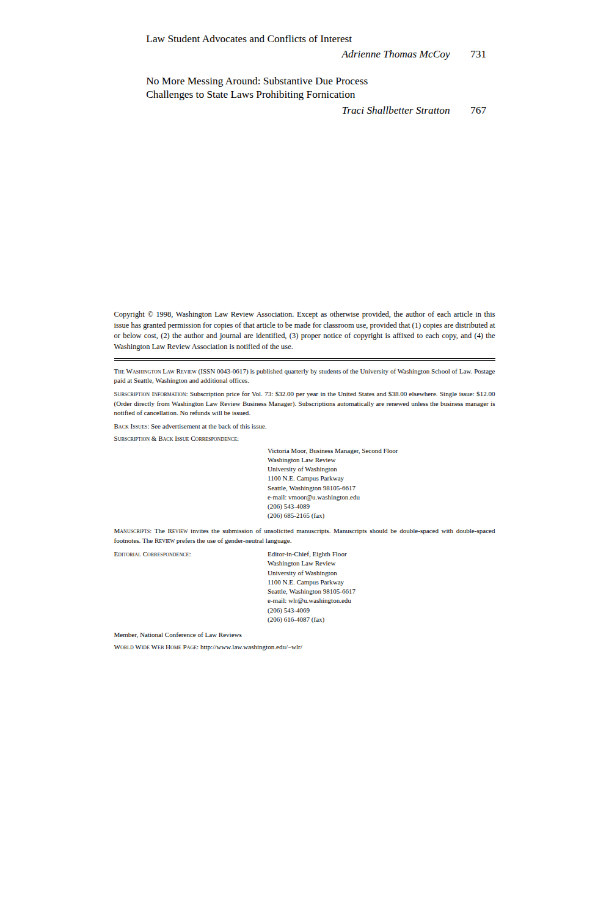Law Student Advocates and Conflicts of Interest
Adrienne Thomas McCoy 731
No More Messing Around: Substantive Due Process
Challenges to State Laws Prohibiting Fornication
Traci Shallbetter Stratton 767
Copyright © 1998, Washington Law Review Association. Except as otherwise provided, the author of each article in this issue has granted permission for copies of that article to be made for classroom use, provided that (1) copies are distributed at or below cost, (2) the author and journal are identified, (3) proper notice of copyright is affixed to each copy, and (4) the Washington Law Review Association is notified of the use.
The Washington Law Review (ISSN 0043-0617) is published quarterly by students of the University of Washington School of Law. Postage paid at Seattle, Washington and additional offices.
Subscription Information: Subscription price for Vol. 73: $32.00 per year in the United States and $38.00 elsewhere. Single issue: $12.00 (Order directly from Washington Law Review Business Manager). Subscriptions automatically are renewed unless the business manager is notified of cancellation. No refunds will be issued.
Back Issues: See advertisement at the back of this issue.
Subscription & Back Issue Correspondence:
Victoria Moor, Business Manager, Second Floor
Washington Law Review
University of Washington
1100 N.E. Campus Parkway
Seattle, Washington 98105-6617
e-mail: vmoor@u.washington.edu
(206) 543-4089
(206) 685-2165 (fax)
Manuscripts: The Review invites the submission of unsolicited manuscripts. Manuscripts should be double-spaced with double-spaced footnotes. The Review prefers the use of gender-neutral language.
Editorial Correspondence:
Editor-in-Chief, Eighth Floor
Washington Law Review
University of Washington
1100 N.E. Campus Parkway
Seattle, Washington 98105-6617
e-mail: wlr@u.washington.edu
(206) 543-4069
(206) 616-4087 (fax)
Member, National Conference of Law Reviews
World Wide Web Home Page: http://www.law.washington.edu/~wlr/